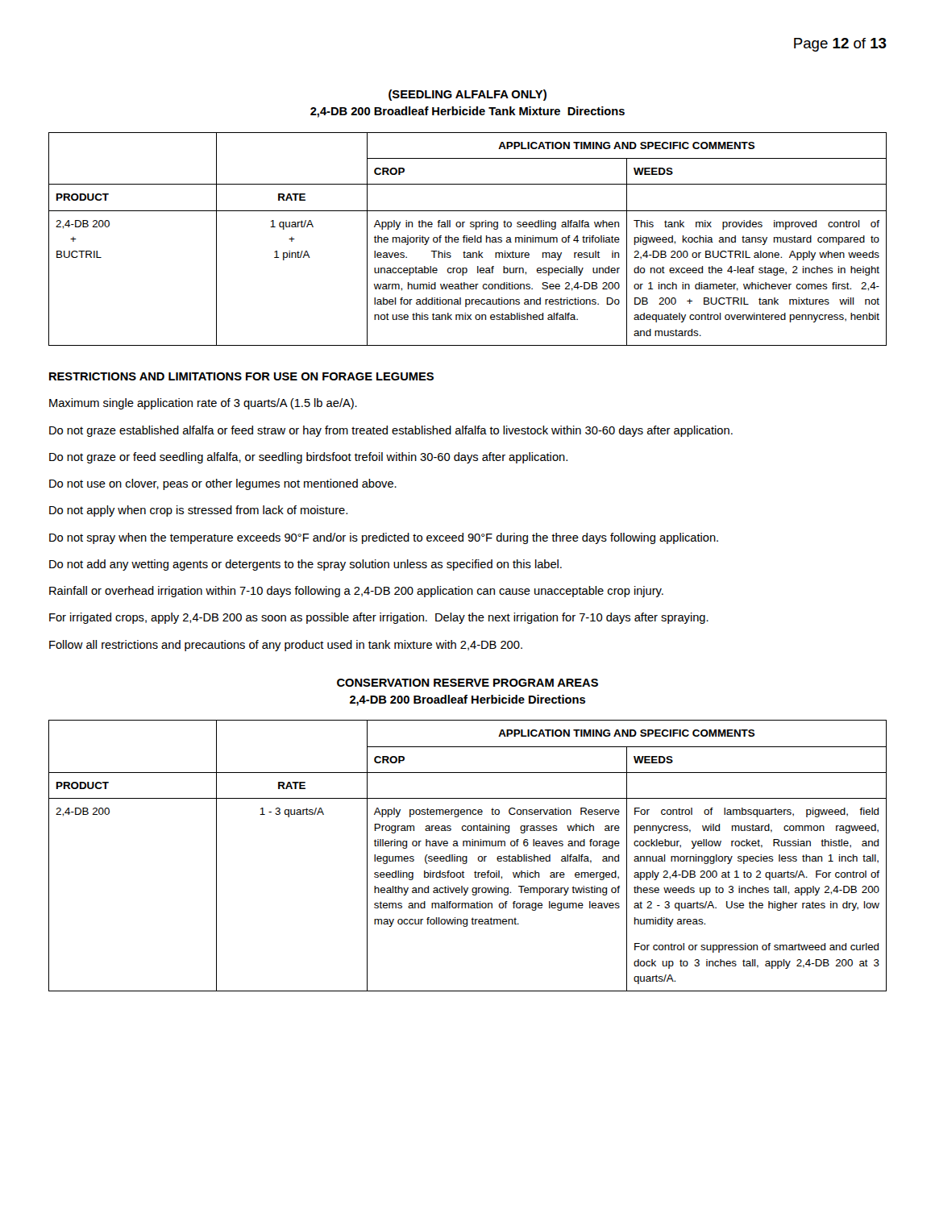Page 12 of 13
(SEEDLING ALFALFA ONLY)
2,4-DB 200 Broadleaf Herbicide Tank Mixture Directions
| | | APPLICATION TIMING AND SPECIFIC COMMENTS |
| --- | --- | --- |
| CROP | WEEDS |
| PRODUCT | RATE | | |
| 2,4-DB 200 + BUCTRIL | 1 quart/A + 1 pint/A | Apply in the fall or spring to seedling alfalfa when the majority of the field has a minimum of 4 trifoliate leaves. This tank mixture may result in unacceptable crop leaf burn, especially under warm, humid weather conditions. See 2,4-DB 200 label for additional precautions and restrictions. Do not use this tank mix on established alfalfa. | This tank mix provides improved control of pigweed, kochia and tansy mustard compared to 2,4-DB 200 or BUCTRIL alone. Apply when weeds do not exceed the 4-leaf stage, 2 inches in height or 1 inch in diameter, whichever comes first. 2,4-DB 200 + BUCTRIL tank mixtures will not adequately control overwintered pennycress, henbit and mustards. |
RESTRICTIONS AND LIMITATIONS FOR USE ON FORAGE LEGUMES
Maximum single application rate of 3 quarts/A (1.5 lb ae/A).
Do not graze established alfalfa or feed straw or hay from treated established alfalfa to livestock within 30-60 days after application.
Do not graze or feed seedling alfalfa, or seedling birdsfoot trefoil within 30-60 days after application.
Do not use on clover, peas or other legumes not mentioned above.
Do not apply when crop is stressed from lack of moisture.
Do not spray when the temperature exceeds 90°F and/or is predicted to exceed 90°F during the three days following application.
Do not add any wetting agents or detergents to the spray solution unless as specified on this label.
Rainfall or overhead irrigation within 7-10 days following a 2,4-DB 200 application can cause unacceptable crop injury.
For irrigated crops, apply 2,4-DB 200 as soon as possible after irrigation. Delay the next irrigation for 7-10 days after spraying.
Follow all restrictions and precautions of any product used in tank mixture with 2,4-DB 200.
CONSERVATION RESERVE PROGRAM AREAS
2,4-DB 200 Broadleaf Herbicide Directions
| | | APPLICATION TIMING AND SPECIFIC COMMENTS |
| --- | --- | --- |
| CROP | WEEDS |
| PRODUCT | RATE | | |
| 2,4-DB 200 | 1 - 3 quarts/A | Apply postemergence to Conservation Reserve Program areas containing grasses which are tillering or have a minimum of 6 leaves and forage legumes (seedling or established alfalfa, and seedling birdsfoot trefoil, which are emerged, healthy and actively growing. Temporary twisting of stems and malformation of forage legume leaves may occur following treatment. | For control of lambsquarters, pigweed, field pennycress, wild mustard, common ragweed, cocklebur, yellow rocket, Russian thistle, and annual morningglory species less than 1 inch tall, apply 2,4-DB 200 at 1 to 2 quarts/A. For control of these weeds up to 3 inches tall, apply 2,4-DB 200 at 2 - 3 quarts/A. Use the higher rates in dry, low humidity areas. For control or suppression of smartweed and curled dock up to 3 inches tall, apply 2,4-DB 200 at 3 quarts/A. |